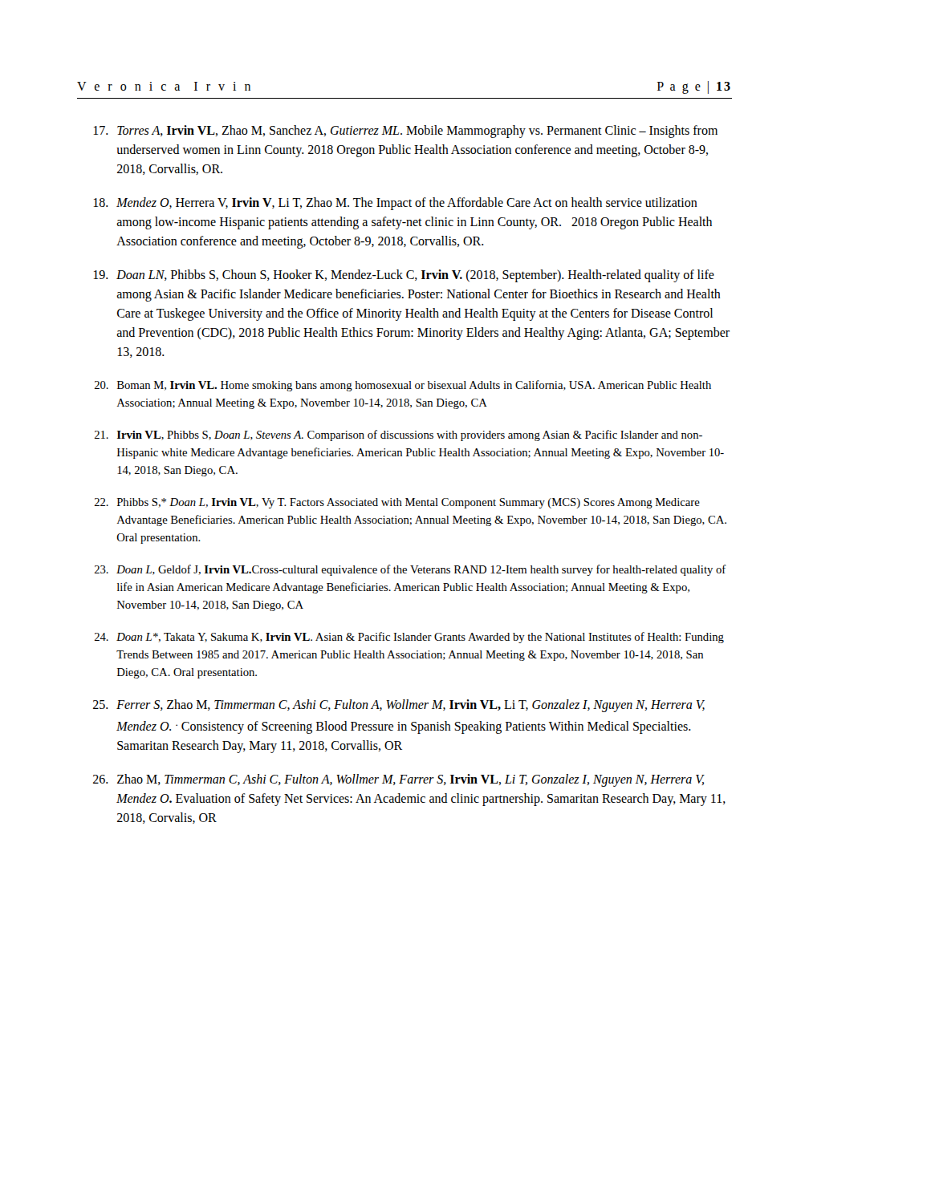V e r o n i c a I r v i n P a g e | 13
Torres A, Irvin VL, Zhao M, Sanchez A, Gutierrez ML. Mobile Mammography vs. Permanent Clinic – Insights from underserved women in Linn County. 2018 Oregon Public Health Association conference and meeting, October 8-9, 2018, Corvallis, OR.
Mendez O, Herrera V, Irvin V, Li T, Zhao M. The Impact of the Affordable Care Act on health service utilization among low-income Hispanic patients attending a safety-net clinic in Linn County, OR. 2018 Oregon Public Health Association conference and meeting, October 8-9, 2018, Corvallis, OR.
Doan LN, Phibbs S, Choun S, Hooker K, Mendez-Luck C, Irvin V. (2018, September). Health-related quality of life among Asian & Pacific Islander Medicare beneficiaries. Poster: National Center for Bioethics in Research and Health Care at Tuskegee University and the Office of Minority Health and Health Equity at the Centers for Disease Control and Prevention (CDC), 2018 Public Health Ethics Forum: Minority Elders and Healthy Aging: Atlanta, GA; September 13, 2018.
Boman M, Irvin VL. Home smoking bans among homosexual or bisexual Adults in California, USA. American Public Health Association; Annual Meeting & Expo, November 10-14, 2018, San Diego, CA
Irvin VL, Phibbs S, Doan L, Stevens A. Comparison of discussions with providers among Asian & Pacific Islander and non-Hispanic white Medicare Advantage beneficiaries. American Public Health Association; Annual Meeting & Expo, November 10-14, 2018, San Diego, CA.
Phibbs S,* Doan L, Irvin VL, Vy T. Factors Associated with Mental Component Summary (MCS) Scores Among Medicare Advantage Beneficiaries. American Public Health Association; Annual Meeting & Expo, November 10-14, 2018, San Diego, CA. Oral presentation.
Doan L, Geldof J, Irvin VL. Cross-cultural equivalence of the Veterans RAND 12-Item health survey for health-related quality of life in Asian American Medicare Advantage Beneficiaries. American Public Health Association; Annual Meeting & Expo, November 10-14, 2018, San Diego, CA
Doan L*, Takata Y, Sakuma K, Irvin VL. Asian & Pacific Islander Grants Awarded by the National Institutes of Health: Funding Trends Between 1985 and 2017. American Public Health Association; Annual Meeting & Expo, November 10-14, 2018, San Diego, CA. Oral presentation.
Ferrer S, Zhao M, Timmerman C, Ashi C, Fulton A, Wollmer M, Irvin VL, Li T, Gonzalez I, Nguyen N, Herrera V, Mendez O. . Consistency of Screening Blood Pressure in Spanish Speaking Patients Within Medical Specialties. Samaritan Research Day, Mary 11, 2018, Corvallis, OR
Zhao M, Timmerman C, Ashi C, Fulton A, Wollmer M, Farrer S, Irvin VL, Li T, Gonzalez I, Nguyen N, Herrera V, Mendez O. Evaluation of Safety Net Services: An Academic and clinic partnership. Samaritan Research Day, Mary 11, 2018, Corvalis, OR